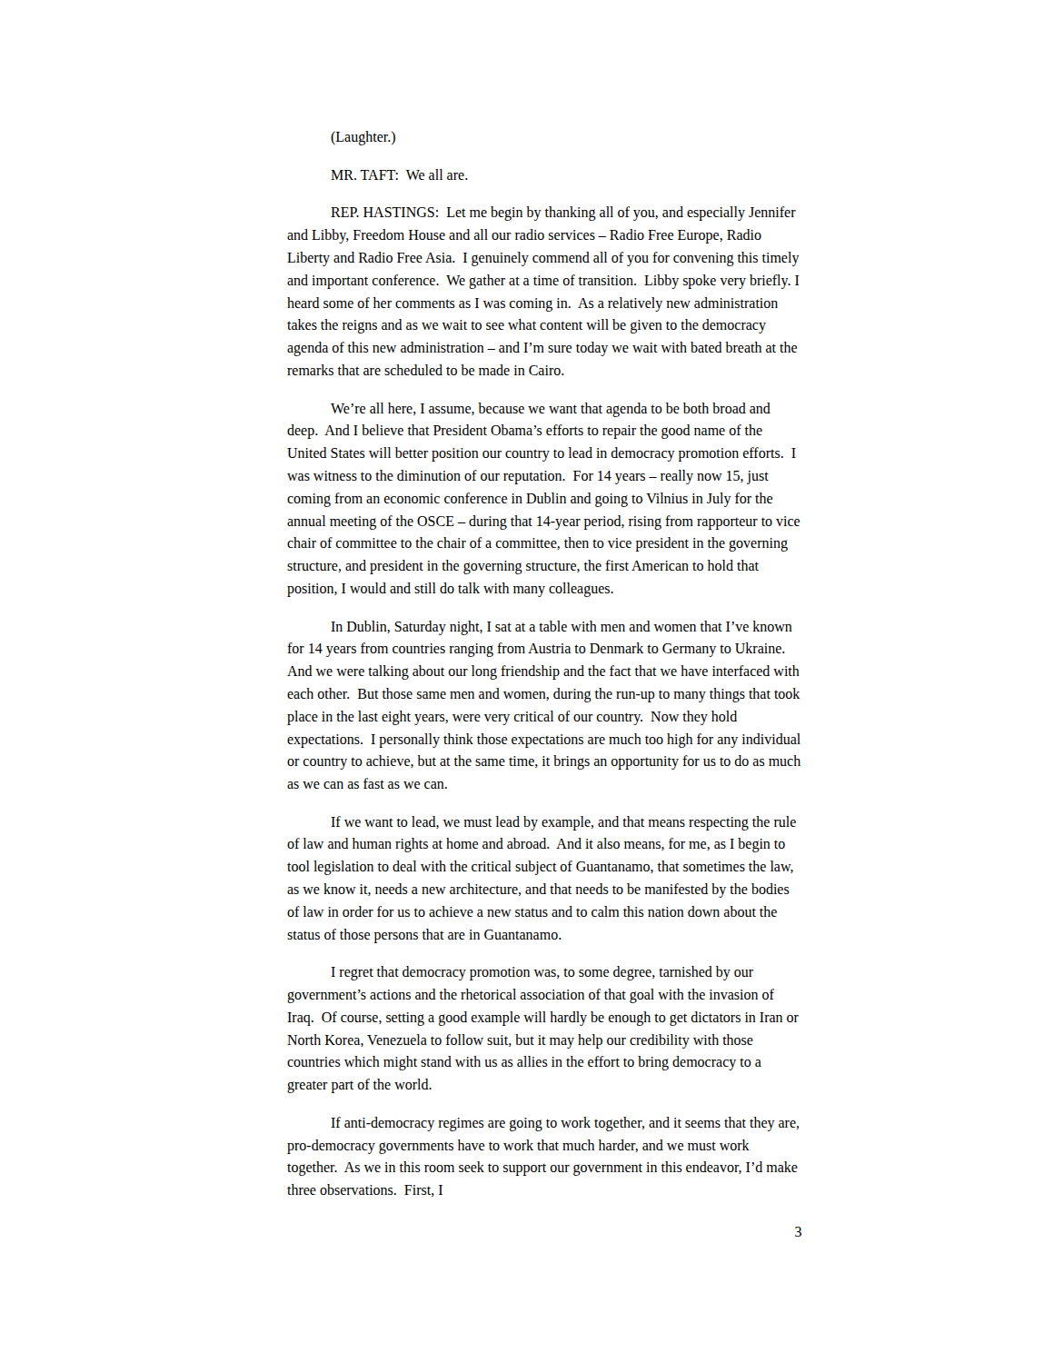(Laughter.)
MR. TAFT: We all are.
REP. HASTINGS: Let me begin by thanking all of you, and especially Jennifer and Libby, Freedom House and all our radio services – Radio Free Europe, Radio Liberty and Radio Free Asia. I genuinely commend all of you for convening this timely and important conference. We gather at a time of transition. Libby spoke very briefly. I heard some of her comments as I was coming in. As a relatively new administration takes the reigns and as we wait to see what content will be given to the democracy agenda of this new administration – and I’m sure today we wait with bated breath at the remarks that are scheduled to be made in Cairo.
We’re all here, I assume, because we want that agenda to be both broad and deep. And I believe that President Obama’s efforts to repair the good name of the United States will better position our country to lead in democracy promotion efforts. I was witness to the diminution of our reputation. For 14 years – really now 15, just coming from an economic conference in Dublin and going to Vilnius in July for the annual meeting of the OSCE – during that 14-year period, rising from rapporteur to vice chair of committee to the chair of a committee, then to vice president in the governing structure, and president in the governing structure, the first American to hold that position, I would and still do talk with many colleagues.
In Dublin, Saturday night, I sat at a table with men and women that I’ve known for 14 years from countries ranging from Austria to Denmark to Germany to Ukraine. And we were talking about our long friendship and the fact that we have interfaced with each other. But those same men and women, during the run-up to many things that took place in the last eight years, were very critical of our country. Now they hold expectations. I personally think those expectations are much too high for any individual or country to achieve, but at the same time, it brings an opportunity for us to do as much as we can as fast as we can.
If we want to lead, we must lead by example, and that means respecting the rule of law and human rights at home and abroad. And it also means, for me, as I begin to tool legislation to deal with the critical subject of Guantanamo, that sometimes the law, as we know it, needs a new architecture, and that needs to be manifested by the bodies of law in order for us to achieve a new status and to calm this nation down about the status of those persons that are in Guantanamo.
I regret that democracy promotion was, to some degree, tarnished by our government’s actions and the rhetorical association of that goal with the invasion of Iraq. Of course, setting a good example will hardly be enough to get dictators in Iran or North Korea, Venezuela to follow suit, but it may help our credibility with those countries which might stand with us as allies in the effort to bring democracy to a greater part of the world.
If anti-democracy regimes are going to work together, and it seems that they are, pro-democracy governments have to work that much harder, and we must work together. As we in this room seek to support our government in this endeavor, I’d make three observations. First, I
3